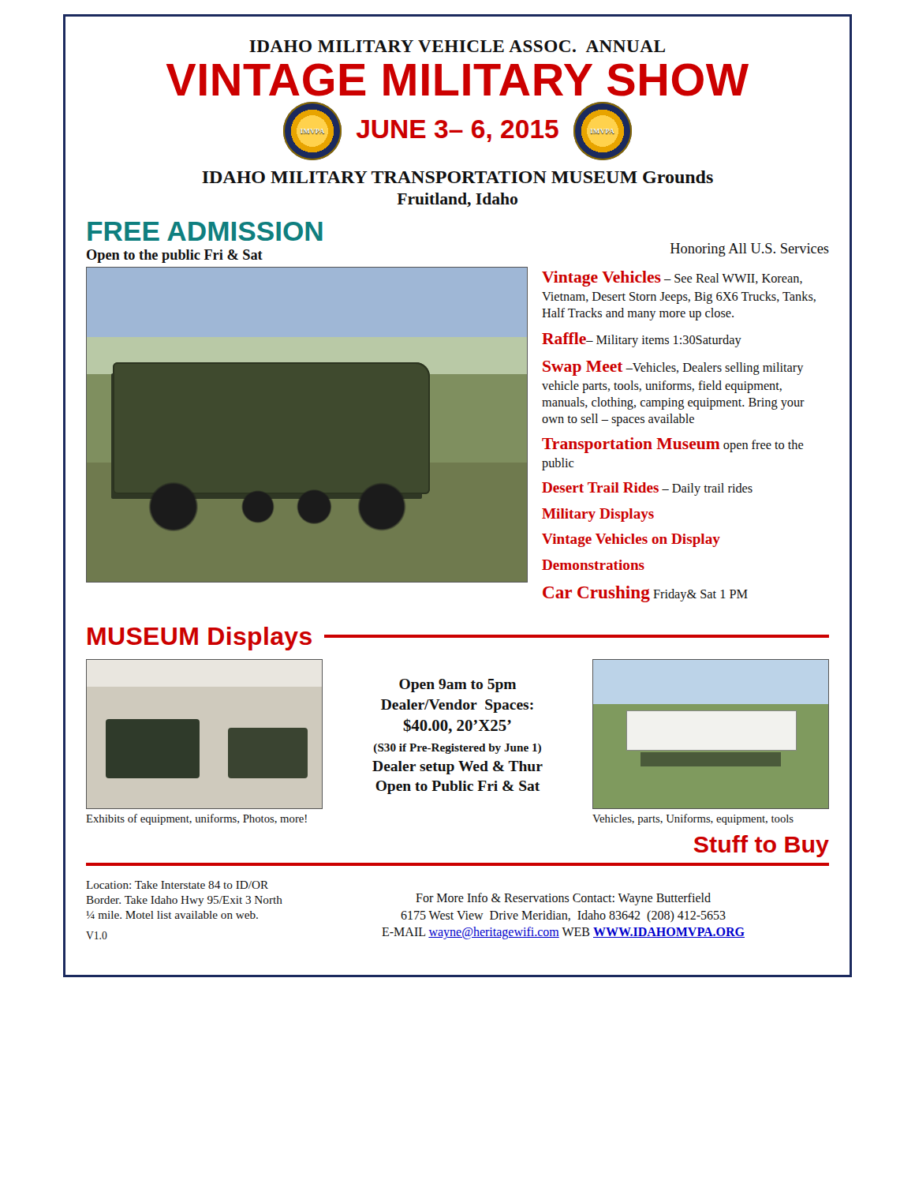IDAHO MILITARY VEHICLE ASSOC. ANNUAL
VINTAGE MILITARY SHOW
JUNE 3– 6, 2015
IDAHO MILITARY TRANSPORTATION MUSEUM Grounds
Fruitland, Idaho
FREE ADMISSION Open to the public Fri & Sat
Honoring All U.S. Services
Vintage Vehicles – See Real WWII, Korean, Vietnam, Desert Storn Jeeps, Big 6X6 Trucks, Tanks, Half Tracks and many more up close.
Raffle– Military items 1:30Saturday
Swap Meet –Vehicles, Dealers selling military vehicle parts, tools, uniforms, field equipment, manuals, clothing, camping equipment. Bring your own to sell – spaces available
Transportation Museum open free to the public
Desert Trail Rides – Daily trail rides
Military Displays
Vintage Vehicles on Display
Demonstrations
Car Crushing Friday& Sat 1 PM
MUSEUM Displays
Exhibits of equipment, uniforms, Photos, more!
Open 9am to 5pm
Dealer/Vendor Spaces:
$40.00, 20’X25’
(S30 if Pre-Registered by June 1)
Dealer setup Wed & Thur
Open to Public Fri & Sat
Vehicles, parts, Uniforms, equipment, tools
Stuff to Buy
Location: Take Interstate 84 to ID/OR Border. Take Idaho Hwy 95/Exit 3 North ¼ mile. Motel list available on web.
V1.0
For More Info & Reservations Contact: Wayne Butterfield
6175 West View Drive Meridian, Idaho 83642 (208) 412-5653
E-MAIL wayne@heritagewifi.com WEB WWW.IDAHOMVPA.ORG